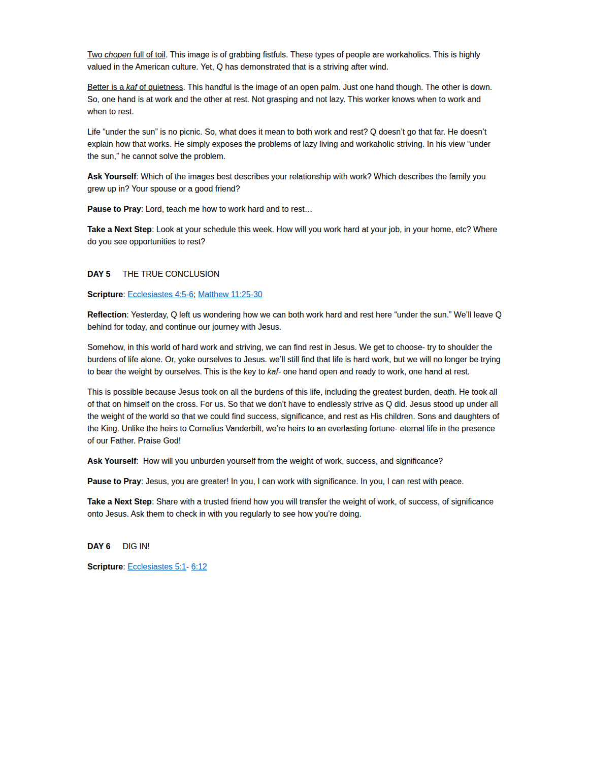Two chopen full of toil. This image is of grabbing fistfuls. These types of people are workaholics. This is highly valued in the American culture. Yet, Q has demonstrated that is a striving after wind.
Better is a kaf of quietness. This handful is the image of an open palm. Just one hand though. The other is down. So, one hand is at work and the other at rest. Not grasping and not lazy. This worker knows when to work and when to rest.
Life “under the sun” is no picnic. So, what does it mean to both work and rest? Q doesn’t go that far. He doesn’t explain how that works. He simply exposes the problems of lazy living and workaholic striving. In his view “under the sun,” he cannot solve the problem.
Ask Yourself: Which of the images best describes your relationship with work? Which describes the family you grew up in? Your spouse or a good friend?
Pause to Pray: Lord, teach me how to work hard and to rest…
Take a Next Step: Look at your schedule this week. How will you work hard at your job, in your home, etc? Where do you see opportunities to rest?
DAY 5 THE TRUE CONCLUSION
Scripture: Ecclesiastes 4:5-6; Matthew 11:25-30
Reflection: Yesterday, Q left us wondering how we can both work hard and rest here “under the sun.” We’ll leave Q behind for today, and continue our journey with Jesus.
Somehow, in this world of hard work and striving, we can find rest in Jesus. We get to choose- try to shoulder the burdens of life alone. Or, yoke ourselves to Jesus. we’ll still find that life is hard work, but we will no longer be trying to bear the weight by ourselves. This is the key to kaf- one hand open and ready to work, one hand at rest.
This is possible because Jesus took on all the burdens of this life, including the greatest burden, death. He took all of that on himself on the cross. For us. So that we don’t have to endlessly strive as Q did. Jesus stood up under all the weight of the world so that we could find success, significance, and rest as His children. Sons and daughters of the King. Unlike the heirs to Cornelius Vanderbilt, we’re heirs to an everlasting fortune- eternal life in the presence of our Father. Praise God!
Ask Yourself: How will you unburden yourself from the weight of work, success, and significance?
Pause to Pray: Jesus, you are greater! In you, I can work with significance. In you, I can rest with peace.
Take a Next Step: Share with a trusted friend how you will transfer the weight of work, of success, of significance onto Jesus. Ask them to check in with you regularly to see how you’re doing.
DAY 6 DIG IN!
Scripture: Ecclesiastes 5:1- 6:12